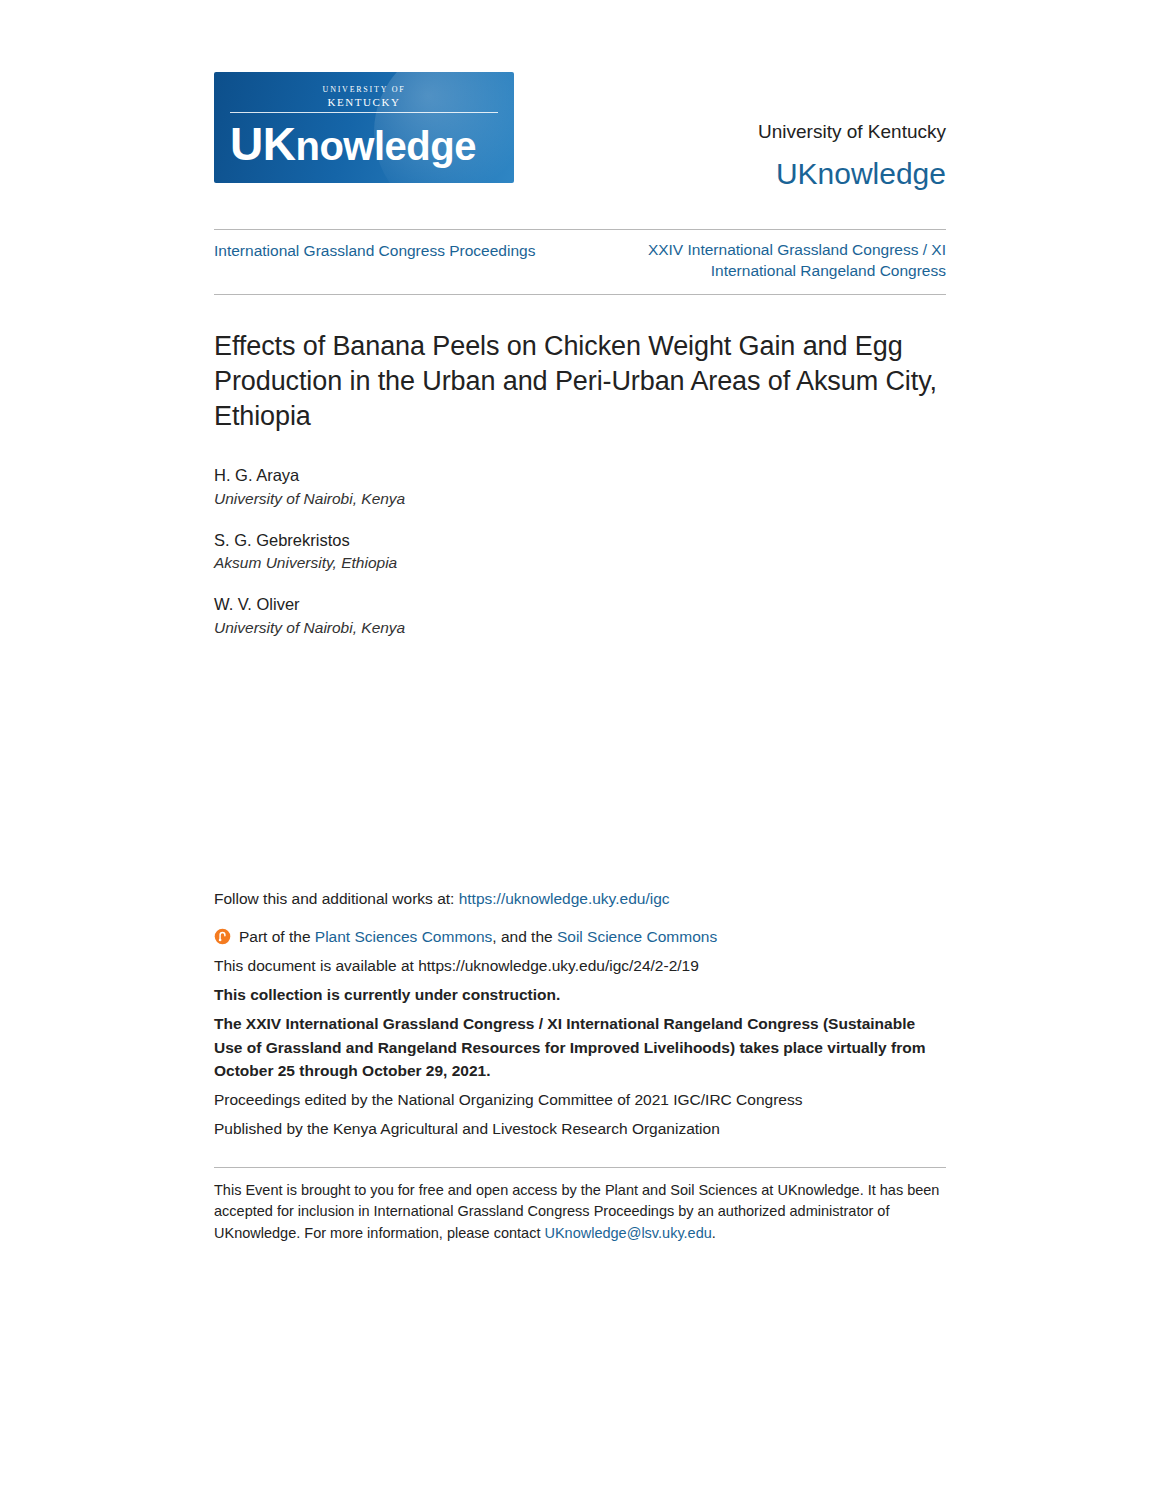University of Kentucky
UKnowledge
University of Kentucky
UKnowledge
International Grassland Congress Proceedings
XXIV International Grassland Congress / XI International Rangeland Congress
Effects of Banana Peels on Chicken Weight Gain and Egg Production in the Urban and Peri-Urban Areas of Aksum City, Ethiopia
H. G. Araya University of Nairobi, Kenya
S. G. Gebrekristos Aksum University, Ethiopia
W. V. Oliver University of Nairobi, Kenya
Follow this and additional works at: https://uknowledge.uky.edu/igc
Part of the Plant Sciences Commons, and the Soil Science Commons
This document is available at https://uknowledge.uky.edu/igc/24/2-2/19
This collection is currently under construction.
The XXIV International Grassland Congress / XI International Rangeland Congress (Sustainable Use of Grassland and Rangeland Resources for Improved Livelihoods) takes place virtually from October 25 through October 29, 2021.
Proceedings edited by the National Organizing Committee of 2021 IGC/IRC Congress
Published by the Kenya Agricultural and Livestock Research Organization
This Event is brought to you for free and open access by the Plant and Soil Sciences at UKnowledge. It has been accepted for inclusion in International Grassland Congress Proceedings by an authorized administrator of UKnowledge. For more information, please contact UKnowledge@lsv.uky.edu.